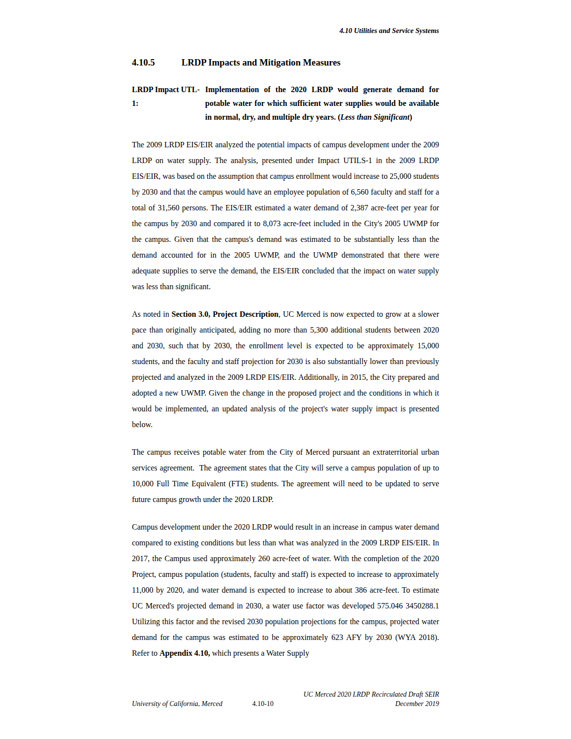4.10 Utilities and Service Systems
4.10.5 LRDP Impacts and Mitigation Measures
LRDP Impact UTL-1:
Implementation of the 2020 LRDP would generate demand for potable water for which sufficient water supplies would be available in normal, dry, and multiple dry years. (Less than Significant)
The 2009 LRDP EIS/EIR analyzed the potential impacts of campus development under the 2009 LRDP on water supply. The analysis, presented under Impact UTILS-1 in the 2009 LRDP EIS/EIR, was based on the assumption that campus enrollment would increase to 25,000 students by 2030 and that the campus would have an employee population of 6,560 faculty and staff for a total of 31,560 persons. The EIS/EIR estimated a water demand of 2,387 acre-feet per year for the campus by 2030 and compared it to 8,073 acre-feet included in the City's 2005 UWMP for the campus. Given that the campus's demand was estimated to be substantially less than the demand accounted for in the 2005 UWMP, and the UWMP demonstrated that there were adequate supplies to serve the demand, the EIS/EIR concluded that the impact on water supply was less than significant.
As noted in Section 3.0, Project Description, UC Merced is now expected to grow at a slower pace than originally anticipated, adding no more than 5,300 additional students between 2020 and 2030, such that by 2030, the enrollment level is expected to be approximately 15,000 students, and the faculty and staff projection for 2030 is also substantially lower than previously projected and analyzed in the 2009 LRDP EIS/EIR. Additionally, in 2015, the City prepared and adopted a new UWMP. Given the change in the proposed project and the conditions in which it would be implemented, an updated analysis of the project's water supply impact is presented below.
The campus receives potable water from the City of Merced pursuant an extraterritorial urban services agreement. The agreement states that the City will serve a campus population of up to 10,000 Full Time Equivalent (FTE) students. The agreement will need to be updated to serve future campus growth under the 2020 LRDP.
Campus development under the 2020 LRDP would result in an increase in campus water demand compared to existing conditions but less than what was analyzed in the 2009 LRDP EIS/EIR. In 2017, the Campus used approximately 260 acre-feet of water. With the completion of the 2020 Project, campus population (students, faculty and staff) is expected to increase to approximately 11,000 by 2020, and water demand is expected to increase to about 386 acre-feet. To estimate UC Merced's projected demand in 2030, a water use factor was developed 575.046 3450288.1 Utilizing this factor and the revised 2030 population projections for the campus, projected water demand for the campus was estimated to be approximately 623 AFY by 2030 (WYA 2018). Refer to Appendix 4.10, which presents a Water Supply
University of California, Merced
4.10-10
UC Merced 2020 LRDP Recirculated Draft SEIR
December 2019